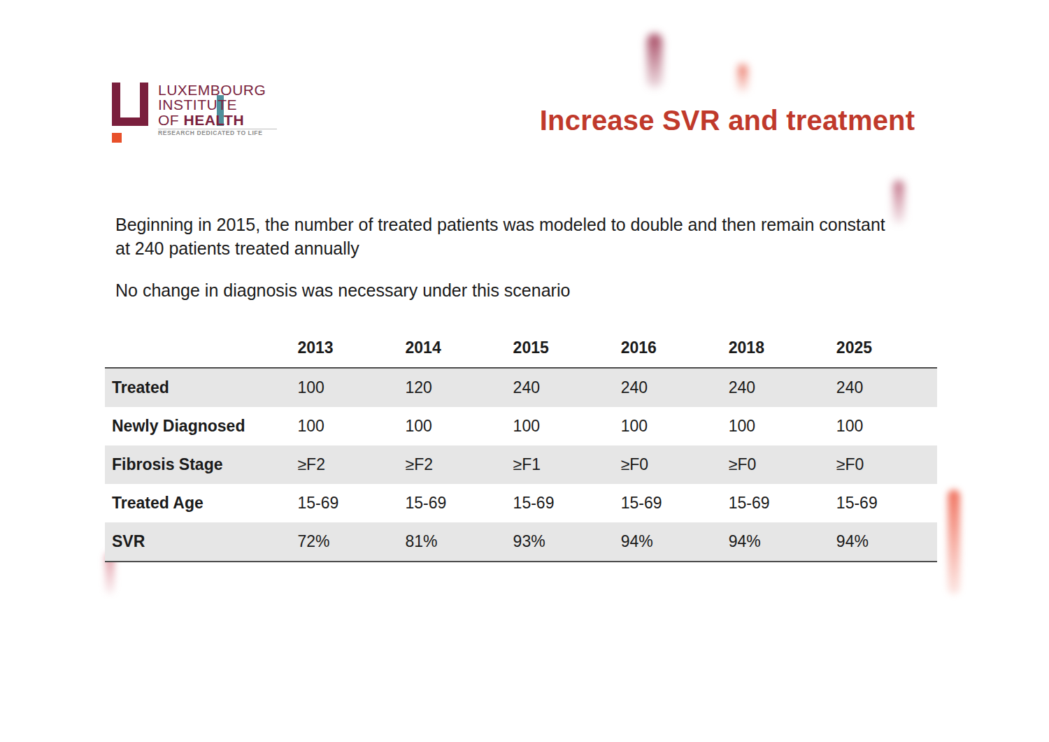LUXEMBOURG
INSTITUTE
OF HEALTH
RESEARCH DEDICATED TO LIFE
Increase SVR and treatment
Beginning in 2015, the number of treated patients was modeled to double and then remain constant at 240 patients treated annually
No change in diagnosis was necessary under this scenario
| | 2013 | 2014 | 2015 | 2016 | 2018 | 2025 |
| --- | --- | --- | --- | --- | --- | --- |
| Treated | 100 | 120 | 240 | 240 | 240 | 240 |
| Newly Diagnosed | 100 | 100 | 100 | 100 | 100 | 100 |
| Fibrosis Stage | ≥F2 | ≥F2 | ≥F1 | ≥F0 | ≥F0 | ≥F0 |
| Treated Age | 15-69 | 15-69 | 15-69 | 15-69 | 15-69 | 15-69 |
| SVR | 72% | 81% | 93% | 94% | 94% | 94% |